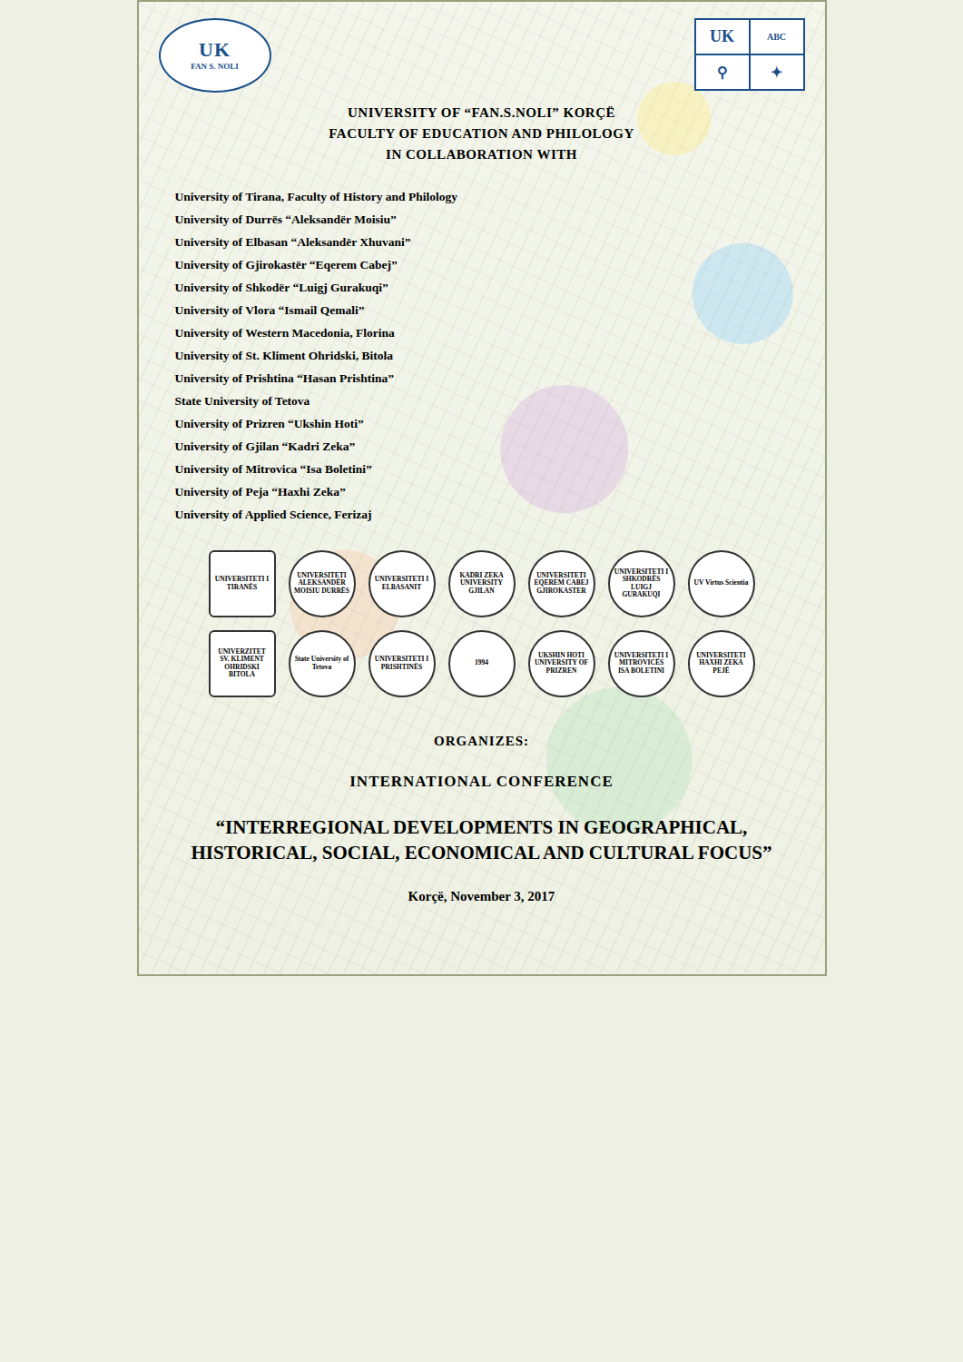UK FAN S. NOLI
UK
ABC
⚲
✦
UNIVERSITY OF “FAN.S.NOLI” KORÇË
FACULTY OF EDUCATION AND PHILOLOGY
IN COLLABORATION WITH
University of Tirana, Faculty of History and Philology
University of Durrës “Aleksandër Moisiu”
University of Elbasan “Aleksandër Xhuvani”
University of Gjirokastër “Eqerem Cabej”
University of Shkodër “Luigj Gurakuqi”
University of Vlora “Ismail Qemali”
University of Western Macedonia, Florina
University of St. Kliment Ohridski, Bitola
University of Prishtina “Hasan Prishtina”
State University of Tetova
University of Prizren “Ukshin Hoti”
University of Gjilan “Kadri Zeka”
University of Mitrovica “Isa Boletini”
University of Peja “Haxhi Zeka”
University of Applied Science, Ferizaj
UNIVERSITETI I TIRANËS
UNIVERSITETI ALEKSANDËR MOISIU DURRËS
UNIVERSITETI I ELBASANIT
KADRI ZEKA UNIVERSITY GJILAN
UNIVERSITETI EQEREM CABEJ GJIROKASTER
UNIVERSITETI I SHKODRËS LUIGJ GURAKUQI
UV Virtus Scientia
UNIVERZITET SV. KLIMENT OHRIDSKI BITOLA
State University of Tetova
UNIVERSITETI I PRISHTINËS
1994
UKSHIN HOTI UNIVERSITY OF PRIZREN
UNIVERSITETI I MITROVICËS ISA BOLETINI
UNIVERSITETI HAXHI ZEKA PEJË
ORGANIZES:
INTERNATIONAL CONFERENCE
“Interregional developments in geographical, historical, social, economical and cultural focus”
Korçë, November 3, 2017